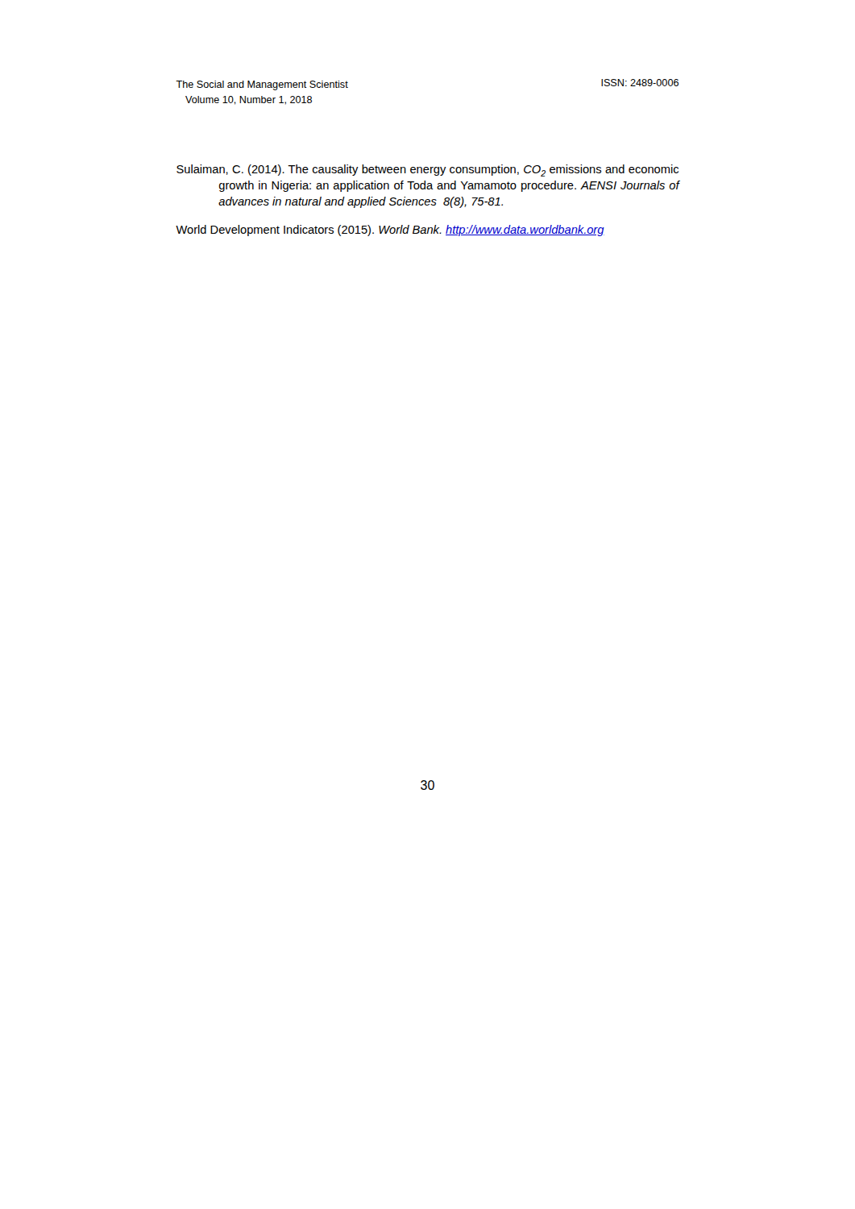The Social and Management Scientist Volume 10, Number 1, 2018
ISSN: 2489-0006
Sulaiman, C. (2014). The causality between energy consumption, CO2 emissions and economic growth in Nigeria: an application of Toda and Yamamoto procedure. AENSI Journals of advances in natural and applied Sciences 8(8), 75-81.
World Development Indicators (2015). World Bank. http://www.data.worldbank.org
30